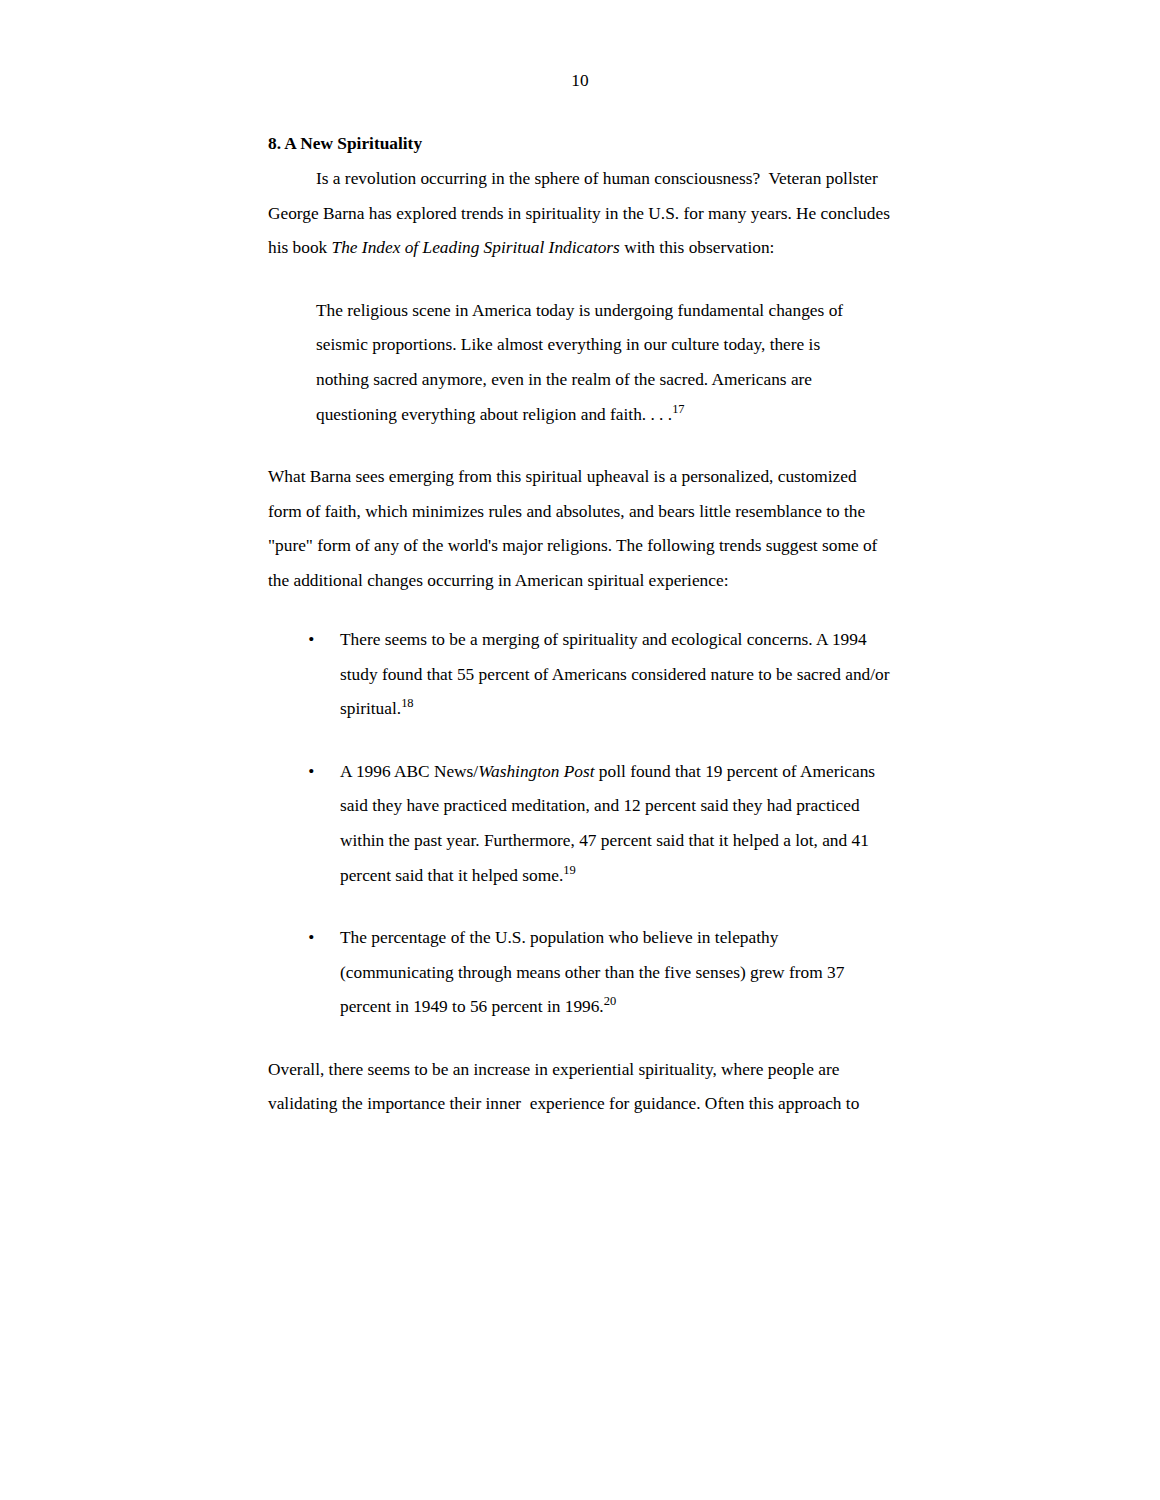10
8. A New Spirituality
Is a revolution occurring in the sphere of human consciousness? Veteran pollster George Barna has explored trends in spirituality in the U.S. for many years. He concludes his book The Index of Leading Spiritual Indicators with this observation:
The religious scene in America today is undergoing fundamental changes of seismic proportions. Like almost everything in our culture today, there is nothing sacred anymore, even in the realm of the sacred. Americans are questioning everything about religion and faith. . . .17
What Barna sees emerging from this spiritual upheaval is a personalized, customized form of faith, which minimizes rules and absolutes, and bears little resemblance to the "pure" form of any of the world's major religions. The following trends suggest some of the additional changes occurring in American spiritual experience:
There seems to be a merging of spirituality and ecological concerns. A 1994 study found that 55 percent of Americans considered nature to be sacred and/or spiritual.18
A 1996 ABC News/Washington Post poll found that 19 percent of Americans said they have practiced meditation, and 12 percent said they had practiced within the past year. Furthermore, 47 percent said that it helped a lot, and 41 percent said that it helped some.19
The percentage of the U.S. population who believe in telepathy (communicating through means other than the five senses) grew from 37 percent in 1949 to 56 percent in 1996.20
Overall, there seems to be an increase in experiential spirituality, where people are validating the importance their inner experience for guidance. Often this approach to